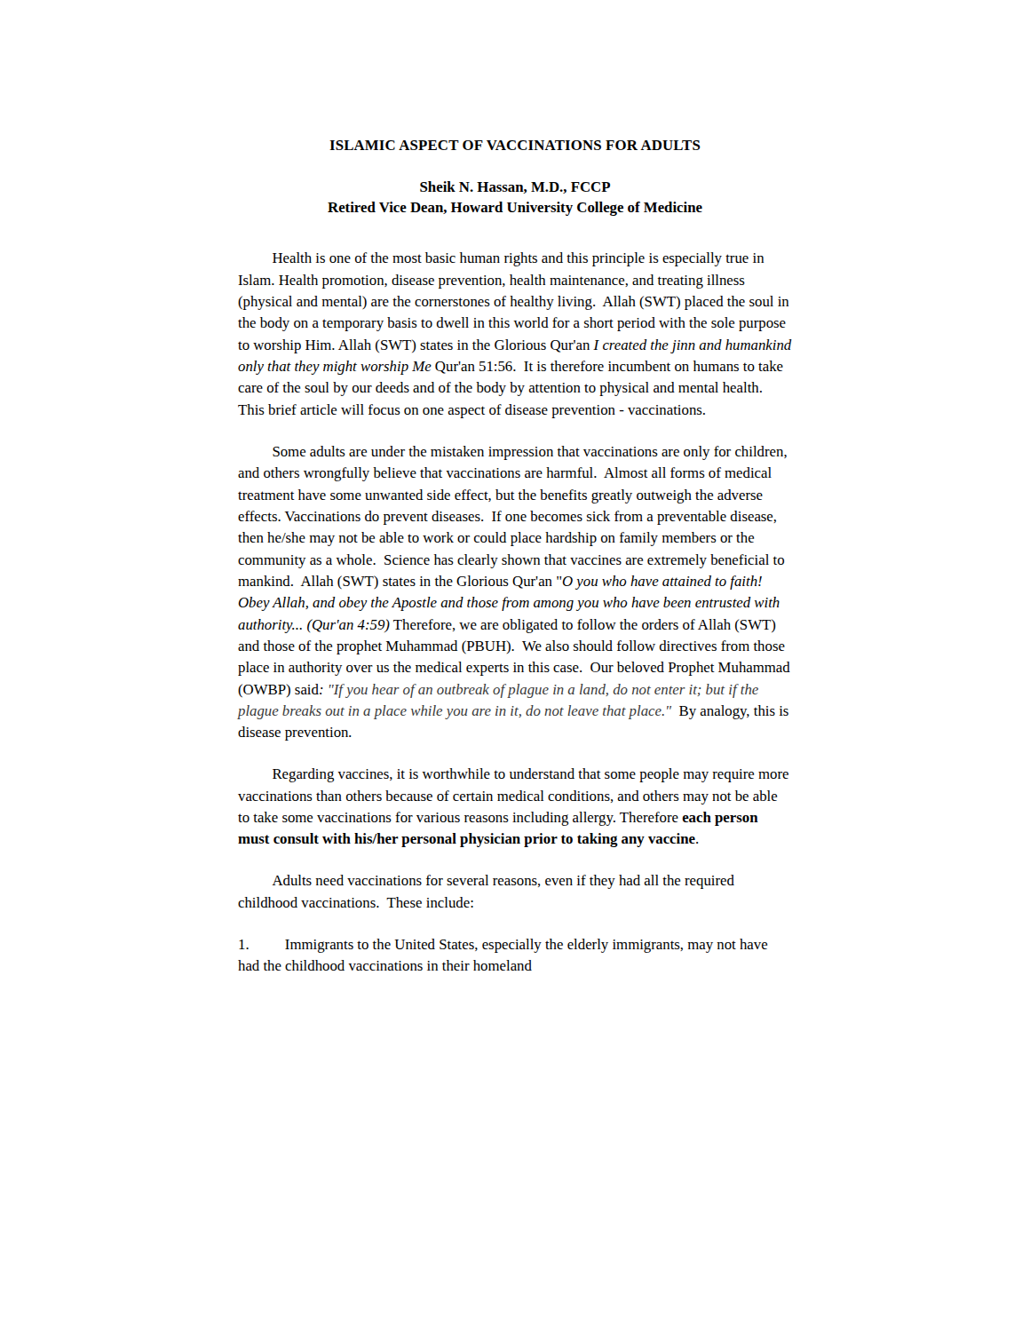ISLAMIC ASPECT OF VACCINATIONS FOR ADULTS
Sheik N. Hassan, M.D., FCCP
Retired Vice Dean, Howard University College of Medicine
Health is one of the most basic human rights and this principle is especially true in Islam. Health promotion, disease prevention, health maintenance, and treating illness (physical and mental) are the cornerstones of healthy living. Allah (SWT) placed the soul in the body on a temporary basis to dwell in this world for a short period with the sole purpose to worship Him. Allah (SWT) states in the Glorious Qur'an I created the jinn and humankind only that they might worship Me Qur'an 51:56. It is therefore incumbent on humans to take care of the soul by our deeds and of the body by attention to physical and mental health. This brief article will focus on one aspect of disease prevention - vaccinations.
Some adults are under the mistaken impression that vaccinations are only for children, and others wrongfully believe that vaccinations are harmful. Almost all forms of medical treatment have some unwanted side effect, but the benefits greatly outweigh the adverse effects. Vaccinations do prevent diseases. If one becomes sick from a preventable disease, then he/she may not be able to work or could place hardship on family members or the community as a whole. Science has clearly shown that vaccines are extremely beneficial to mankind. Allah (SWT) states in the Glorious Qur'an "O you who have attained to faith! Obey Allah, and obey the Apostle and those from among you who have been entrusted with authority... (Qur'an 4:59) Therefore, we are obligated to follow the orders of Allah (SWT) and those of the prophet Muhammad (PBUH). We also should follow directives from those place in authority over us the medical experts in this case. Our beloved Prophet Muhammad (OWBP) said: "If you hear of an outbreak of plague in a land, do not enter it; but if the plague breaks out in a place while you are in it, do not leave that place." By analogy, this is disease prevention.
Regarding vaccines, it is worthwhile to understand that some people may require more vaccinations than others because of certain medical conditions, and others may not be able to take some vaccinations for various reasons including allergy. Therefore each person must consult with his/her personal physician prior to taking any vaccine.
Adults need vaccinations for several reasons, even if they had all the required childhood vaccinations. These include:
1. Immigrants to the United States, especially the elderly immigrants, may not have had the childhood vaccinations in their homeland